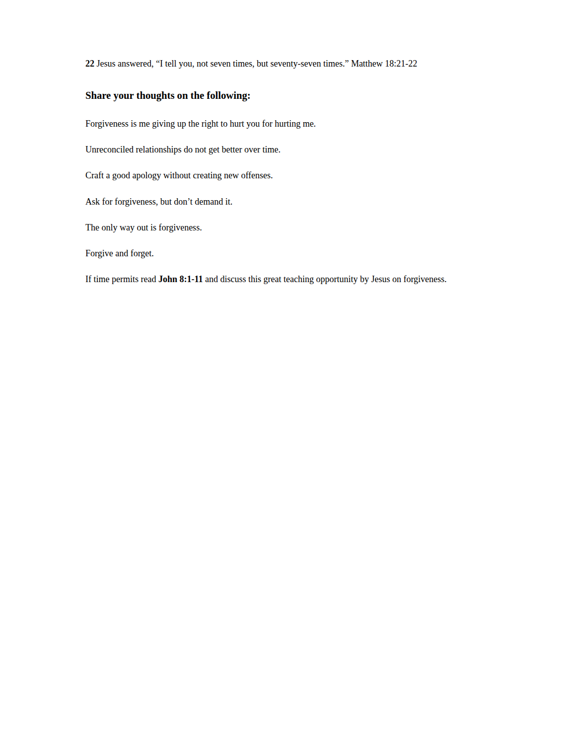22 Jesus answered, “I tell you, not seven times, but seventy-seven times.” Matthew 18:21-22
Share your thoughts on the following:
Forgiveness is me giving up the right to hurt you for hurting me.
Unreconciled relationships do not get better over time.
Craft a good apology without creating new offenses.
Ask for forgiveness, but don’t demand it.
The only way out is forgiveness.
Forgive and forget.
If time permits read John 8:1-11 and discuss this great teaching opportunity by Jesus on forgiveness.